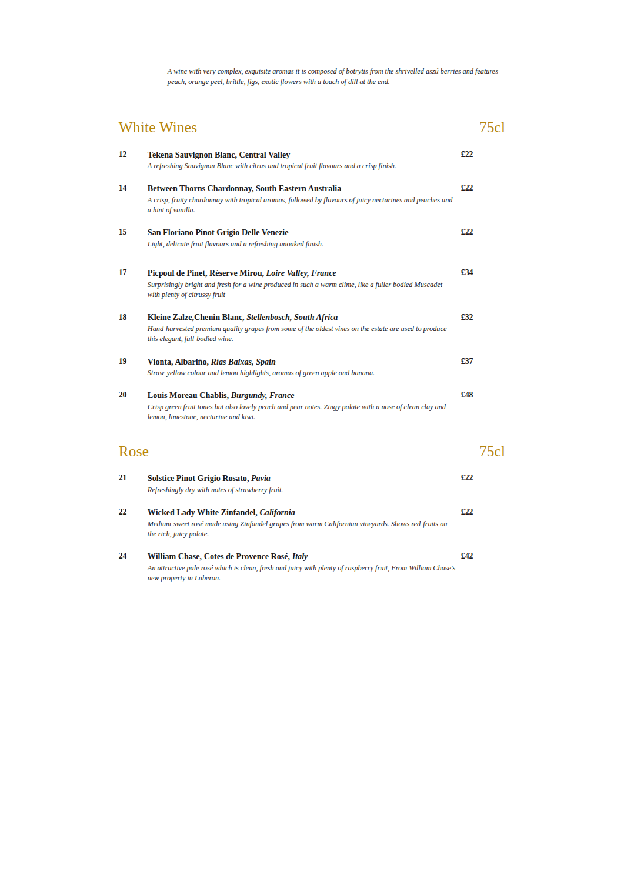A wine with very complex, exquisite aromas it is composed of botrytis from the shrivelled aszú berries and features peach, orange peel, brittle, figs, exotic flowers with a touch of dill at the end.
White Wines 75cl
12
Tekena Sauvignon Blanc, Central Valley
A refreshing Sauvignon Blanc with citrus and tropical fruit flavours and a crisp finish.
£22
14
Between Thorns Chardonnay, South Eastern Australia
A crisp, fruity chardonnay with tropical aromas, followed by flavours of juicy nectarines and peaches and a hint of vanilla.
£22
15
San Floriano Pinot Grigio Delle Venezie
Light, delicate fruit flavours and a refreshing unoaked finish.
£22
17
Picpoul de Pinet, Réserve Mirou, Loire Valley, France
Surprisingly bright and fresh for a wine produced in such a warm clime, like a fuller bodied Muscadet with plenty of citrussy fruit
£34
18
Kleine Zalze,Chenin Blanc, Stellenbosch, South Africa
Hand-harvested premium quality grapes from some of the oldest vines on the estate are used to produce this elegant, full-bodied wine.
£32
19
Vionta, Albariño, Rías Baixas, Spain
Straw-yellow colour and lemon highlights, aromas of green apple and banana.
£37
20
Louis Moreau Chablis, Burgundy, France
Crisp green fruit tones but also lovely peach and pear notes. Zingy palate with a nose of clean clay and lemon, limestone, nectarine and kiwi.
£48
Rose 75cl
21
Solstice Pinot Grigio Rosato, Pavia
Refreshingly dry with notes of strawberry fruit.
£22
22
Wicked Lady White Zinfandel, California
Medium-sweet rosé made using Zinfandel grapes from warm Californian vineyards. Shows red-fruits on the rich, juicy palate.
£22
24
William Chase, Cotes de Provence Rosé, Italy
An attractive pale rosé which is clean, fresh and juicy with plenty of raspberry fruit, From William Chase's new property in Luberon.
£42